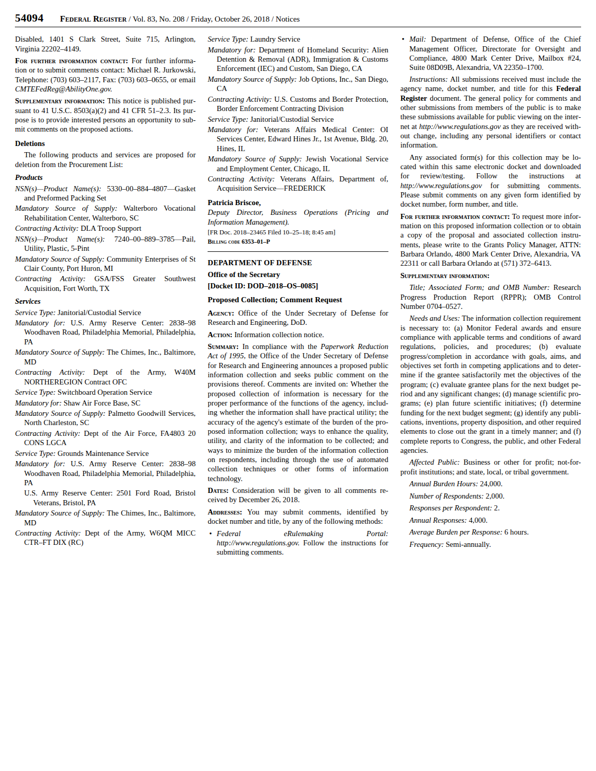54094
Federal Register / Vol. 83, No. 208 / Friday, October 26, 2018 / Notices
Disabled, 1401 S Clark Street, Suite 715, Arlington, Virginia 22202–4149.
For further information contact: For further information or to submit comments contact: Michael R. Jurkowski, Telephone: (703) 603–2117, Fax: (703) 603–0655, or email CMTEFedReg@AbilityOne.gov.
Supplementary information: This notice is published pursuant to 41 U.S.C. 8503(a)(2) and 41 CFR 51–2.3. Its purpose is to provide interested persons an opportunity to submit comments on the proposed actions.
Deletions
The following products and services are proposed for deletion from the Procurement List:
Products
NSN(s)—Product Name(s): 5330–00–884–4807—Gasket and Preformed Packing Set
Mandatory Source of Supply: Walterboro Vocational Rehabilitation Center, Walterboro, SC
Contracting Activity: DLA Troop Support
NSN(s)—Product Name(s): 7240–00–889–3785—Pail, Utility, Plastic, 5-Pint
Mandatory Source of Supply: Community Enterprises of St Clair County, Port Huron, MI
Contracting Activity: GSA/FSS Greater Southwest Acquisition, Fort Worth, TX
Services
Service Type: Janitorial/Custodial Service
Mandatory for: U.S. Army Reserve Center: 2838–98 Woodhaven Road, Philadelphia Memorial, Philadelphia, PA
Mandatory Source of Supply: The Chimes, Inc., Baltimore, MD
Contracting Activity: Dept of the Army, W40M NORTHEREGION Contract OFC
Service Type: Switchboard Operation Service
Mandatory for: Shaw Air Force Base, SC
Mandatory Source of Supply: Palmetto Goodwill Services, North Charleston, SC
Contracting Activity: Dept of the Air Force, FA4803 20 CONS LGCA
Service Type: Grounds Maintenance Service
Mandatory for: U.S. Army Reserve Center: 2838–98 Woodhaven Road, Philadelphia Memorial, Philadelphia, PA
U.S. Army Reserve Center: 2501 Ford Road, Bristol Veterans, Bristol, PA
Mandatory Source of Supply: The Chimes, Inc., Baltimore, MD
Contracting Activity: Dept of the Army, W6QM MICC CTR–FT DIX (RC)
Service Type: Laundry Service
Mandatory for: Department of Homeland Security: Alien Detention & Removal (ADR), Immigration & Customs Enforcement (IEC) and Custom, San Diego, CA
Mandatory Source of Supply: Job Options, Inc., San Diego, CA
Contracting Activity: U.S. Customs and Border Protection, Border Enforcement Contracting Division
Service Type: Janitorial/Custodial Service
Mandatory for: Veterans Affairs Medical Center: OI Services Center, Edward Hines Jr., 1st Avenue, Bldg. 20, Hines, IL
Mandatory Source of Supply: Jewish Vocational Service and Employment Center, Chicago, IL
Contracting Activity: Veterans Affairs, Department of, Acquisition Service—FREDERICK
Patricia Briscoe,
Deputy Director, Business Operations (Pricing and Information Management).
[FR Doc. 2018–23465 Filed 10–25–18; 8:45 am]
Billing code 6353–01–P
Department of Defense
Office of the Secretary
[Docket ID: DOD–2018–OS–0085]
Proposed Collection; Comment Request
Agency: Office of the Under Secretary of Defense for Research and Engineering, DoD.
Action: Information collection notice.
Summary: In compliance with the Paperwork Reduction Act of 1995, the Office of the Under Secretary of Defense for Research and Engineering announces a proposed public information collection and seeks public comment on the provisions thereof. Comments are invited on: Whether the proposed collection of information is necessary for the proper performance of the functions of the agency, including whether the information shall have practical utility; the accuracy of the agency's estimate of the burden of the proposed information collection; ways to enhance the quality, utility, and clarity of the information to be collected; and ways to minimize the burden of the information collection on respondents, including through the use of automated collection techniques or other forms of information technology.
Dates: Consideration will be given to all comments received by December 26, 2018.
Addresses: You may submit comments, identified by docket number and title, by any of the following methods:
Federal eRulemaking Portal: http://www.regulations.gov. Follow the instructions for submitting comments.
Mail: Department of Defense, Office of the Chief Management Officer, Directorate for Oversight and Compliance, 4800 Mark Center Drive, Mailbox #24, Suite 08D09B, Alexandria, VA 22350–1700.
Instructions: All submissions received must include the agency name, docket number, and title for this Federal Register document. The general policy for comments and other submissions from members of the public is to make these submissions available for public viewing on the internet at http://www.regulations.gov as they are received without change, including any personal identifiers or contact information.
Any associated form(s) for this collection may be located within this same electronic docket and downloaded for review/testing. Follow the instructions at http://www.regulations.gov for submitting comments. Please submit comments on any given form identified by docket number, form number, and title.
For further information contact: To request more information on this proposed information collection or to obtain a copy of the proposal and associated collection instruments, please write to the Grants Policy Manager, ATTN: Barbara Orlando, 4800 Mark Center Drive, Alexandria, VA 22311 or call Barbara Orlando at (571) 372–6413.
Supplementary information:
Title; Associated Form; and OMB Number: Research Progress Production Report (RPPR); OMB Control Number 0704–0527.
Needs and Uses: The information collection requirement is necessary to: (a) Monitor Federal awards and ensure compliance with applicable terms and conditions of award regulations, policies, and procedures; (b) evaluate progress/completion in accordance with goals, aims, and objectives set forth in competing applications and to determine if the grantee satisfactorily met the objectives of the program; (c) evaluate grantee plans for the next budget period and any significant changes; (d) manage scientific programs; (e) plan future scientific initiatives; (f) determine funding for the next budget segment; (g) identify any publications, inventions, property disposition, and other required elements to close out the grant in a timely manner; and (f) complete reports to Congress, the public, and other Federal agencies.
Affected Public: Business or other for profit; not-for-profit institutions; and state, local, or tribal government.
Annual Burden Hours: 24,000.
Number of Respondents: 2,000.
Responses per Respondent: 2.
Annual Responses: 4,000.
Average Burden per Response: 6 hours.
Frequency: Semi-annually.